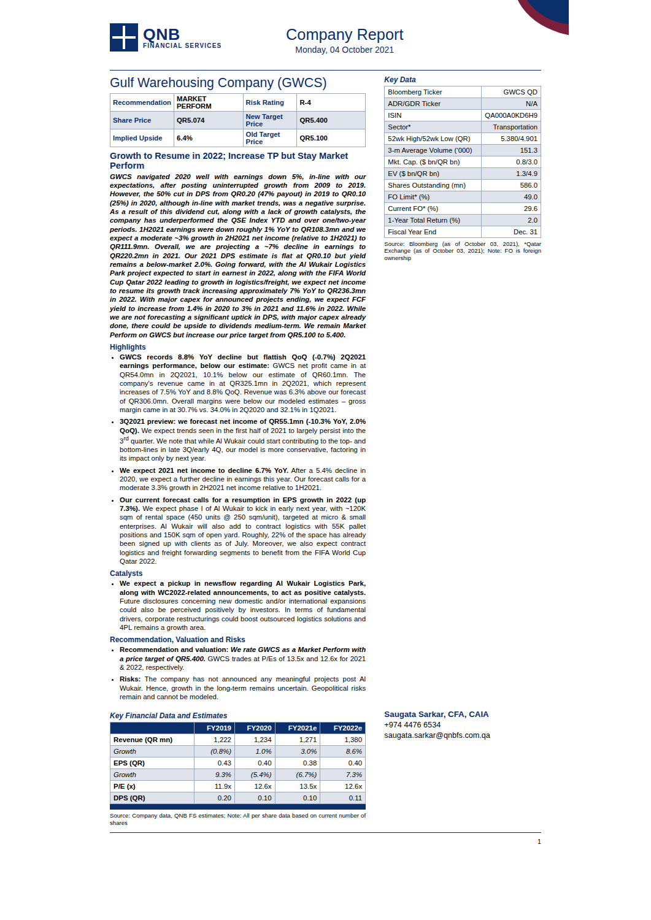QNB
FINANCIAL SERVICES
Company Report
Monday, 04 October 2021
Gulf Warehousing Company (GWCS)
| Recommendation | MARKET PERFORM | Risk Rating | R-4 |
| Share Price | QR5.074 | New Target Price | QR5.400 |
| Implied Upside | 6.4% | Old Target Price | QR5.100 |
Growth to Resume in 2022; Increase TP but Stay Market Perform
GWCS navigated 2020 well with earnings down 5%, in-line with our expectations, after posting uninterrupted growth from 2009 to 2019. However, the 50% cut in DPS from QR0.20 (47% payout) in 2019 to QR0.10 (25%) in 2020, although in-line with market trends, was a negative surprise. As a result of this dividend cut, along with a lack of growth catalysts, the company has underperformed the QSE Index YTD and over one/two-year periods. 1H2021 earnings were down roughly 1% YoY to QR108.3mn and we expect a moderate ~3% growth in 2H2021 net income (relative to 1H2021) to QR111.9mn. Overall, we are projecting a ~7% decline in earnings to QR220.2mn in 2021. Our 2021 DPS estimate is flat at QR0.10 but yield remains a below-market 2.0%. Going forward, with the Al Wukair Logistics Park project expected to start in earnest in 2022, along with the FIFA World Cup Qatar 2022 leading to growth in logistics/freight, we expect net income to resume its growth track increasing approximately 7% YoY to QR236.3mn in 2022. With major capex for announced projects ending, we expect FCF yield to increase from 1.4% in 2020 to 3% in 2021 and 11.6% in 2022. While we are not forecasting a significant uptick in DPS, with major capex already done, there could be upside to dividends medium-term. We remain Market Perform on GWCS but increase our price target from QR5.100 to 5.400.
Highlights
GWCS records 8.8% YoY decline but flattish QoQ (-0.7%) 2Q2021 earnings performance, below our estimate: GWCS net profit came in at QR54.0mn in 2Q2021, 10.1% below our estimate of QR60.1mn. The company's revenue came in at QR325.1mn in 2Q2021, which represent increases of 7.5% YoY and 8.8% QoQ. Revenue was 6.3% above our forecast of QR306.0mn. Overall margins were below our modeled estimates – gross margin came in at 30.7% vs. 34.0% in 2Q2020 and 32.1% in 1Q2021.
3Q2021 preview: we forecast net income of QR55.1mn (-10.3% YoY, 2.0% QoQ). We expect trends seen in the first half of 2021 to largely persist into the 3rd quarter. We note that while Al Wukair could start contributing to the top- and bottom-lines in late 3Q/early 4Q, our model is more conservative, factoring in its impact only by next year.
We expect 2021 net income to decline 6.7% YoY. After a 5.4% decline in 2020, we expect a further decline in earnings this year. Our forecast calls for a moderate 3.3% growth in 2H2021 net income relative to 1H2021.
Our current forecast calls for a resumption in EPS growth in 2022 (up 7.3%). We expect phase I of Al Wukair to kick in early next year, with ~120K sqm of rental space (450 units @ 250 sqm/unit), targeted at micro & small enterprises. Al Wukair will also add to contract logistics with 55K pallet positions and 150K sqm of open yard. Roughly, 22% of the space has already been signed up with clients as of July. Moreover, we also expect contract logistics and freight forwarding segments to benefit from the FIFA World Cup Qatar 2022.
Catalysts
We expect a pickup in newsflow regarding Al Wukair Logistics Park, along with WC2022-related announcements, to act as positive catalysts. Future disclosures concerning new domestic and/or international expansions could also be perceived positively by investors. In terms of fundamental drivers, corporate restructurings could boost outsourced logistics solutions and 4PL remains a growth area.
Recommendation, Valuation and Risks
Recommendation and valuation: We rate GWCS as a Market Perform with a price target of QR5.400. GWCS trades at P/Es of 13.5x and 12.6x for 2021 & 2022, respectively.
Risks: The company has not announced any meaningful projects post Al Wukair. Hence, growth in the long-term remains uncertain. Geopolitical risks remain and cannot be modeled.
Key Data
| Bloomberg Ticker | GWCS QD |
| ADR/GDR Ticker | N/A |
| ISIN | QA000A0KD6H9 |
| Sector* | Transportation |
| 52wk High/52wk Low (QR) | 5.380/4.901 |
| 3-m Average Volume (‘000) | 151.3 |
| Mkt. Cap. ($ bn/QR bn) | 0.8/3.0 |
| EV ($ bn/QR bn) | 1.3/4.9 |
| Shares Outstanding (mn) | 586.0 |
| FO Limit* (%) | 49.0 |
| Current FO* (%) | 29.6 |
| 1-Year Total Return (%) | 2.0 |
| Fiscal Year End | Dec. 31 |
Source: Bloomberg (as of October 03, 2021), *Qatar Exchange (as of October 03, 2021); Note: FO is foreign ownership
Key Financial Data and Estimates
| | FY2019 | FY2020 | FY2021e | FY2022e |
| --- | --- | --- | --- | --- |
| Revenue (QR mn) | 1,222 | 1,234 | 1,271 | 1,380 |
| Growth | (0.8%) | 1.0% | 3.0% | 8.6% |
| EPS (QR) | 0.43 | 0.40 | 0.38 | 0.40 |
| Growth | 9.3% | (5.4%) | (6.7%) | 7.3% |
| P/E (x) | 11.9x | 12.6x | 13.5x | 12.6x |
| DPS (QR) | 0.20 | 0.10 | 0.10 | 0.11 |
Source: Company data, QNB FS estimates; Note: All per share data based on current number of shares
Saugata Sarkar, CFA, CAIA
+974 4476 6534
saugata.sarkar@qnbfs.com.qa
1